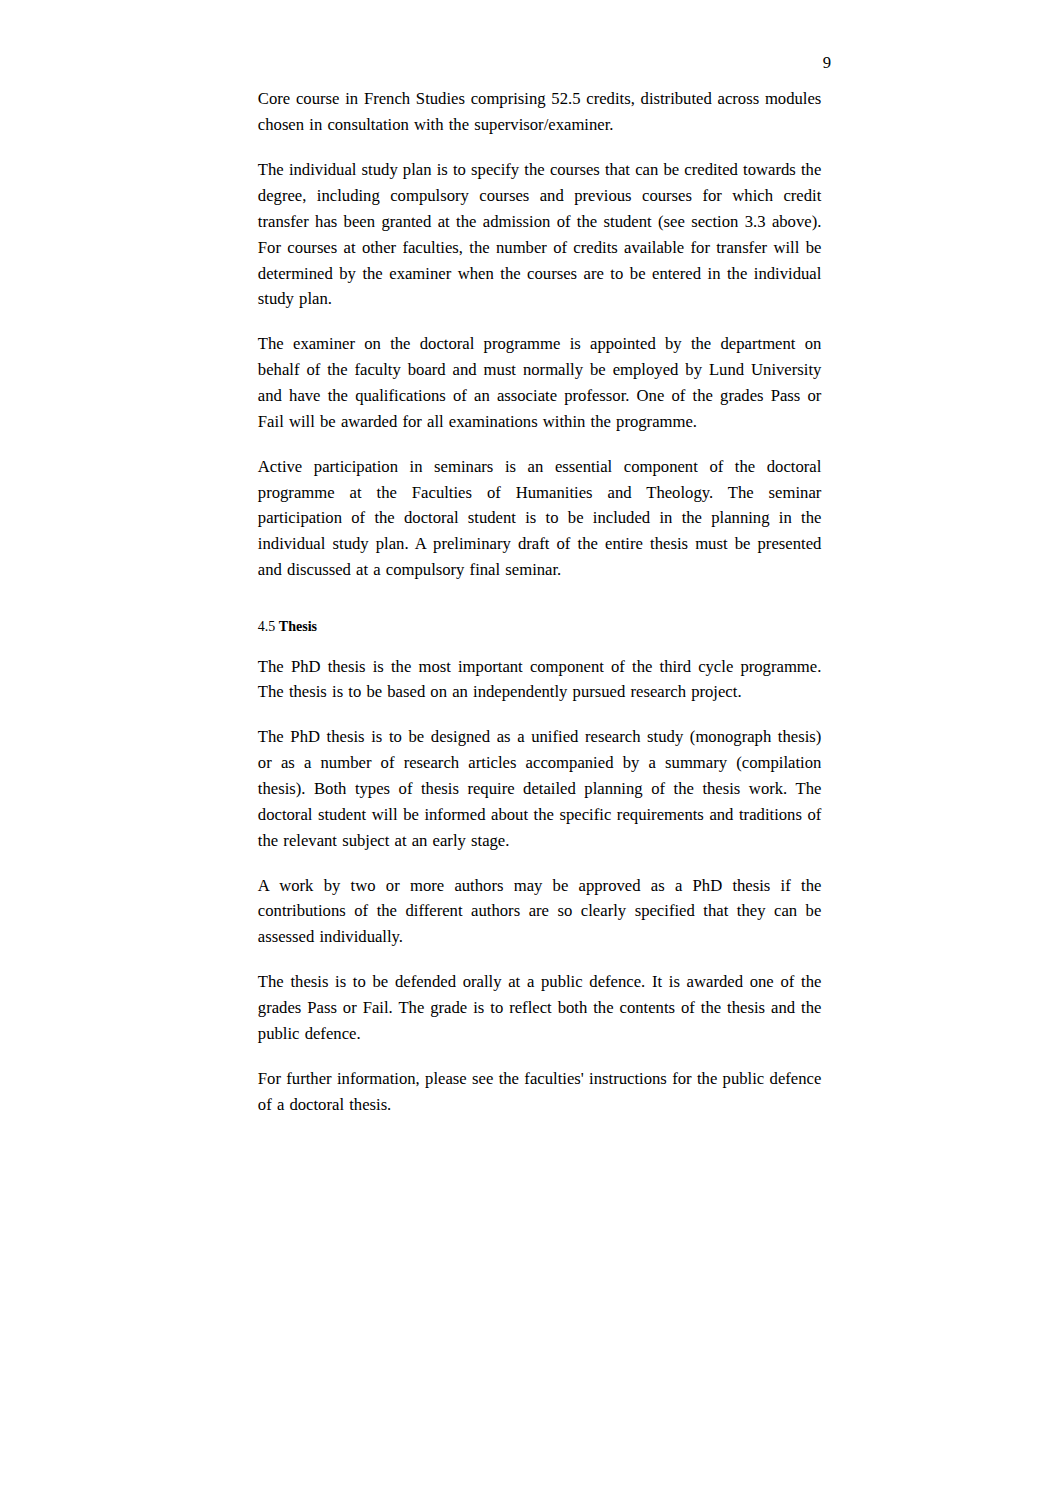9
Core course in French Studies comprising 52.5 credits, distributed across modules chosen in consultation with the supervisor/examiner.
The individual study plan is to specify the courses that can be credited towards the degree, including compulsory courses and previous courses for which credit transfer has been granted at the admission of the student (see section 3.3 above). For courses at other faculties, the number of credits available for transfer will be determined by the examiner when the courses are to be entered in the individual study plan.
The examiner on the doctoral programme is appointed by the department on behalf of the faculty board and must normally be employed by Lund University and have the qualifications of an associate professor. One of the grades Pass or Fail will be awarded for all examinations within the programme.
Active participation in seminars is an essential component of the doctoral programme at the Faculties of Humanities and Theology. The seminar participation of the doctoral student is to be included in the planning in the individual study plan. A preliminary draft of the entire thesis must be presented and discussed at a compulsory final seminar.
4.5 Thesis
The PhD thesis is the most important component of the third cycle programme. The thesis is to be based on an independently pursued research project.
The PhD thesis is to be designed as a unified research study (monograph thesis) or as a number of research articles accompanied by a summary (compilation thesis). Both types of thesis require detailed planning of the thesis work. The doctoral student will be informed about the specific requirements and traditions of the relevant subject at an early stage.
A work by two or more authors may be approved as a PhD thesis if the contributions of the different authors are so clearly specified that they can be assessed individually.
The thesis is to be defended orally at a public defence. It is awarded one of the grades Pass or Fail. The grade is to reflect both the contents of the thesis and the public defence.
For further information, please see the faculties' instructions for the public defence of a doctoral thesis.